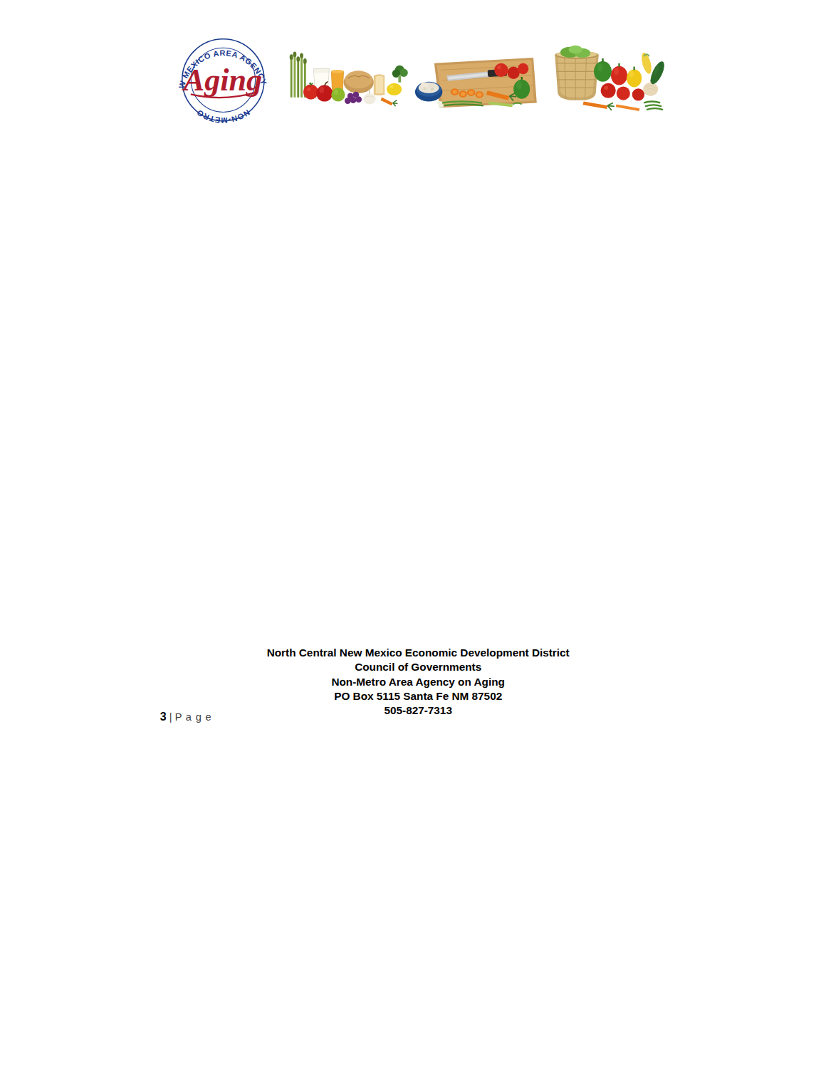NEW MEXICO AREA AGENCY ON NON-METRO Aging
North Central New Mexico Economic Development District
Council of Governments
Non-Metro Area Agency on Aging
PO Box 5115 Santa Fe NM 87502
505-827-7313
3 | P a g e